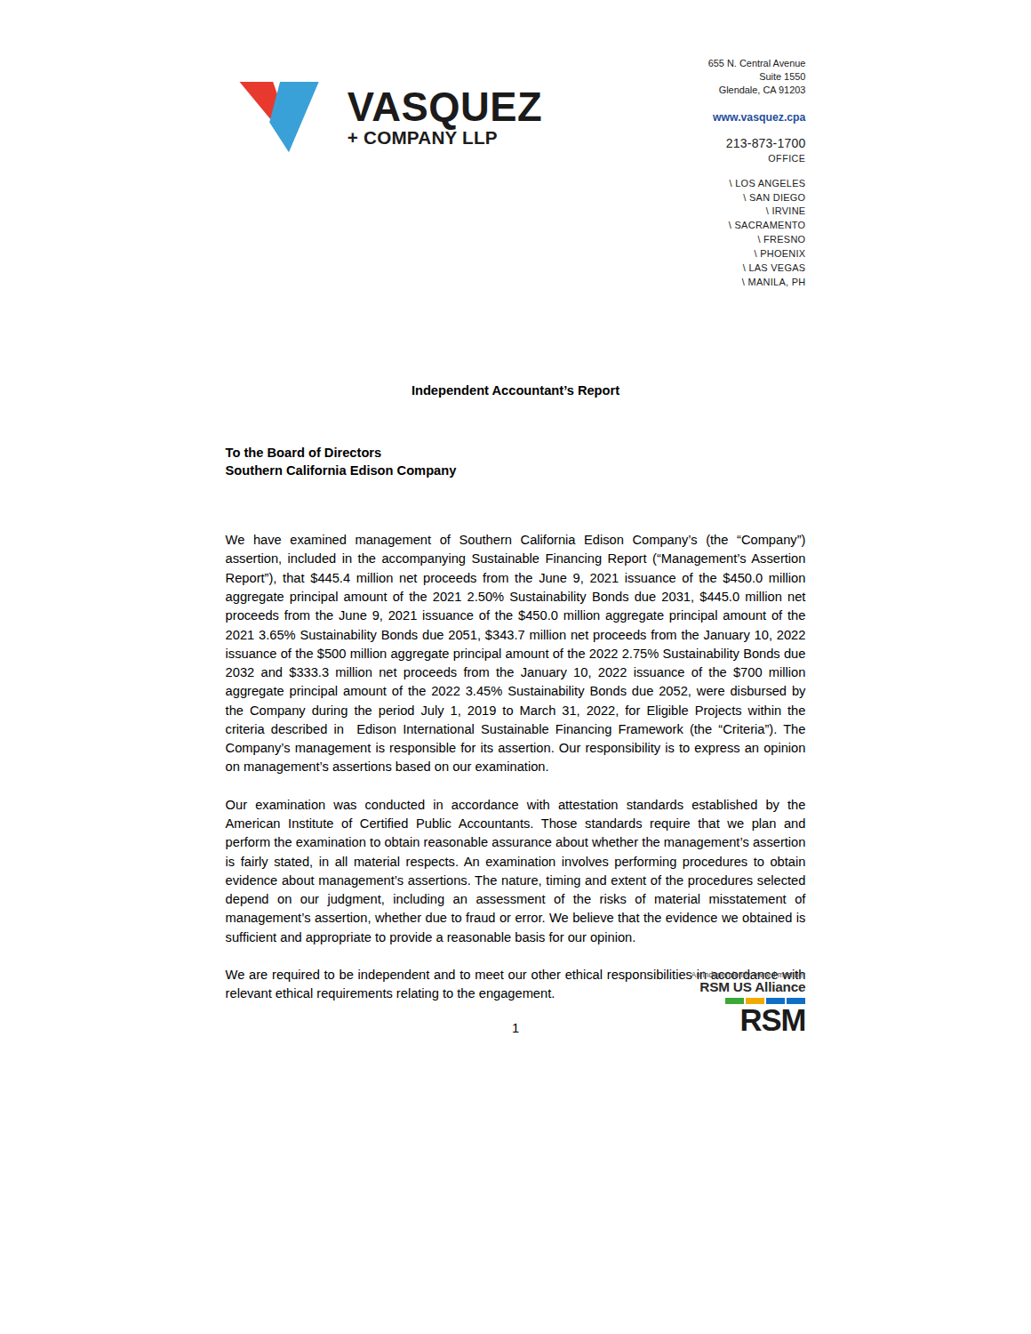VASQUEZ
+ COMPANY LLP
655 N. Central Avenue
Suite 1550
Glendale, CA 91203
www.vasquez.cpa
213-873-1700
OFFICE
\ LOS ANGELES
\ SAN DIEGO
\ IRVINE
\ SACRAMENTO
\ FRESNO
\ PHOENIX
\ LAS VEGAS
\ MANILA, PH
Independent Accountant’s Report
To the Board of Directors
Southern California Edison Company
We have examined management of Southern California Edison Company’s (the “Company”) assertion, included in the accompanying Sustainable Financing Report (“Management’s Assertion Report”), that $445.4 million net proceeds from the June 9, 2021 issuance of the $450.0 million aggregate principal amount of the 2021 2.50% Sustainability Bonds due 2031, $445.0 million net proceeds from the June 9, 2021 issuance of the $450.0 million aggregate principal amount of the 2021 3.65% Sustainability Bonds due 2051, $343.7 million net proceeds from the January 10, 2022 issuance of the $500 million aggregate principal amount of the 2022 2.75% Sustainability Bonds due 2032 and $333.3 million net proceeds from the January 10, 2022 issuance of the $700 million aggregate principal amount of the 2022 3.45% Sustainability Bonds due 2052, were disbursed by the Company during the period July 1, 2019 to March 31, 2022, for Eligible Projects within the criteria described in Edison International Sustainable Financing Framework (the “Criteria”). The Company’s management is responsible for its assertion. Our responsibility is to express an opinion on management’s assertions based on our examination.
Our examination was conducted in accordance with attestation standards established by the American Institute of Certified Public Accountants. Those standards require that we plan and perform the examination to obtain reasonable assurance about whether the management’s assertion is fairly stated, in all material respects. An examination involves performing procedures to obtain evidence about management’s assertions. The nature, timing and extent of the procedures selected depend on our judgment, including an assessment of the risks of material misstatement of management’s assertion, whether due to fraud or error. We believe that the evidence we obtained is sufficient and appropriate to provide a reasonable basis for our opinion.
We are required to be independent and to meet our other ethical responsibilities in accordance with relevant ethical requirements relating to the engagement.
1
An independently owned member
RSM US Alliance
RSM